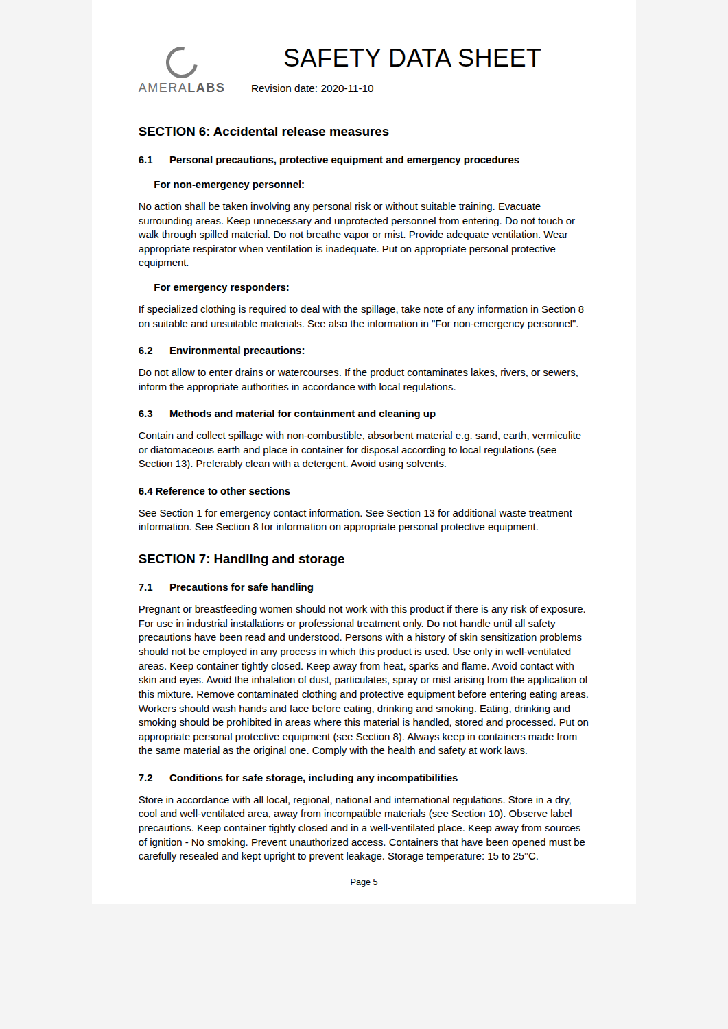AMERALABS
SAFETY DATA SHEET
Revision date: 2020-11-10
SECTION 6: Accidental release measures
6.1 Personal precautions, protective equipment and emergency procedures
For non-emergency personnel:
No action shall be taken involving any personal risk or without suitable training. Evacuate surrounding areas. Keep unnecessary and unprotected personnel from entering. Do not touch or walk through spilled material. Do not breathe vapor or mist. Provide adequate ventilation. Wear appropriate respirator when ventilation is inadequate. Put on appropriate personal protective equipment.
For emergency responders:
If specialized clothing is required to deal with the spillage, take note of any information in Section 8 on suitable and unsuitable materials. See also the information in "For non-emergency personnel".
6.2 Environmental precautions:
Do not allow to enter drains or watercourses. If the product contaminates lakes, rivers, or sewers, inform the appropriate authorities in accordance with local regulations.
6.3 Methods and material for containment and cleaning up
Contain and collect spillage with non-combustible, absorbent material e.g. sand, earth, vermiculite or diatomaceous earth and place in container for disposal according to local regulations (see Section 13). Preferably clean with a detergent. Avoid using solvents.
6.4 Reference to other sections
See Section 1 for emergency contact information. See Section 13 for additional waste treatment information. See Section 8 for information on appropriate personal protective equipment.
SECTION 7: Handling and storage
7.1 Precautions for safe handling
Pregnant or breastfeeding women should not work with this product if there is any risk of exposure. For use in industrial installations or professional treatment only. Do not handle until all safety precautions have been read and understood. Persons with a history of skin sensitization problems should not be employed in any process in which this product is used. Use only in well-ventilated areas. Keep container tightly closed. Keep away from heat, sparks and flame. Avoid contact with skin and eyes. Avoid the inhalation of dust, particulates, spray or mist arising from the application of this mixture. Remove contaminated clothing and protective equipment before entering eating areas. Workers should wash hands and face before eating, drinking and smoking. Eating, drinking and smoking should be prohibited in areas where this material is handled, stored and processed. Put on appropriate personal protective equipment (see Section 8). Always keep in containers made from the same material as the original one. Comply with the health and safety at work laws.
7.2 Conditions for safe storage, including any incompatibilities
Store in accordance with all local, regional, national and international regulations. Store in a dry, cool and well-ventilated area, away from incompatible materials (see Section 10). Observe label precautions. Keep container tightly closed and in a well-ventilated place. Keep away from sources of ignition - No smoking. Prevent unauthorized access. Containers that have been opened must be carefully resealed and kept upright to prevent leakage. Storage temperature: 15 to 25°C.
Page 5